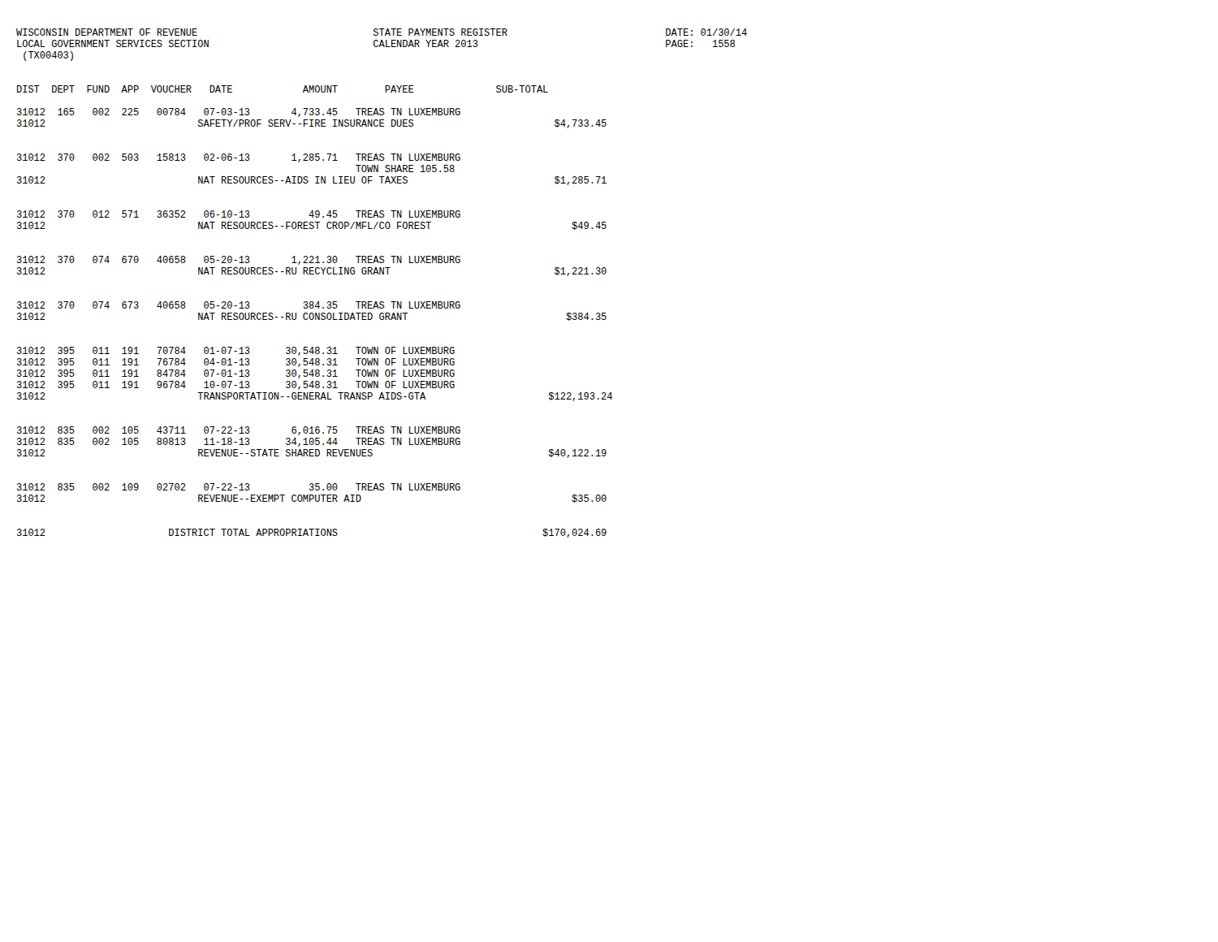WISCONSIN DEPARTMENT OF REVENUE STATE PAYMENTS REGISTER DATE: 01/30/14 LOCAL GOVERNMENT SERVICES SECTION CALENDAR YEAR 2013 PAGE: 1558 (TX00403) DIST DEPT FUND APP VOUCHER DATE AMOUNT PAYEE SUB-TOTAL 31012 165 002 225 00784 07-03-13 4,733.45 TREAS TN LUXEMBURG 31012 SAFETY/PROF SERV--FIRE INSURANCE DUES $4,733.45 31012 370 002 503 15813 02-06-13 1,285.71 TREAS TN LUXEMBURG TOWN SHARE 105.58 31012 NAT RESOURCES--AIDS IN LIEU OF TAXES $1,285.71 31012 370 012 571 36352 06-10-13 49.45 TREAS TN LUXEMBURG 31012 NAT RESOURCES--FOREST CROP/MFL/CO FOREST $49.45 31012 370 074 670 40658 05-20-13 1,221.30 TREAS TN LUXEMBURG 31012 NAT RESOURCES--RU RECYCLING GRANT $1,221.30 31012 370 074 673 40658 05-20-13 384.35 TREAS TN LUXEMBURG 31012 NAT RESOURCES--RU CONSOLIDATED GRANT $384.35 31012 395 011 191 70784 01-07-13 30,548.31 TOWN OF LUXEMBURG 31012 395 011 191 76784 04-01-13 30,548.31 TOWN OF LUXEMBURG 31012 395 011 191 84784 07-01-13 30,548.31 TOWN OF LUXEMBURG 31012 395 011 191 96784 10-07-13 30,548.31 TOWN OF LUXEMBURG 31012 TRANSPORTATION--GENERAL TRANSP AIDS-GTA $122,193.24 31012 835 002 105 43711 07-22-13 6,016.75 TREAS TN LUXEMBURG 31012 835 002 105 80813 11-18-13 34,105.44 TREAS TN LUXEMBURG 31012 REVENUE--STATE SHARED REVENUES $40,122.19 31012 835 002 109 02702 07-22-13 35.00 TREAS TN LUXEMBURG 31012 REVENUE--EXEMPT COMPUTER AID $35.00 31012 DISTRICT TOTAL APPROPRIATIONS $170,024.69